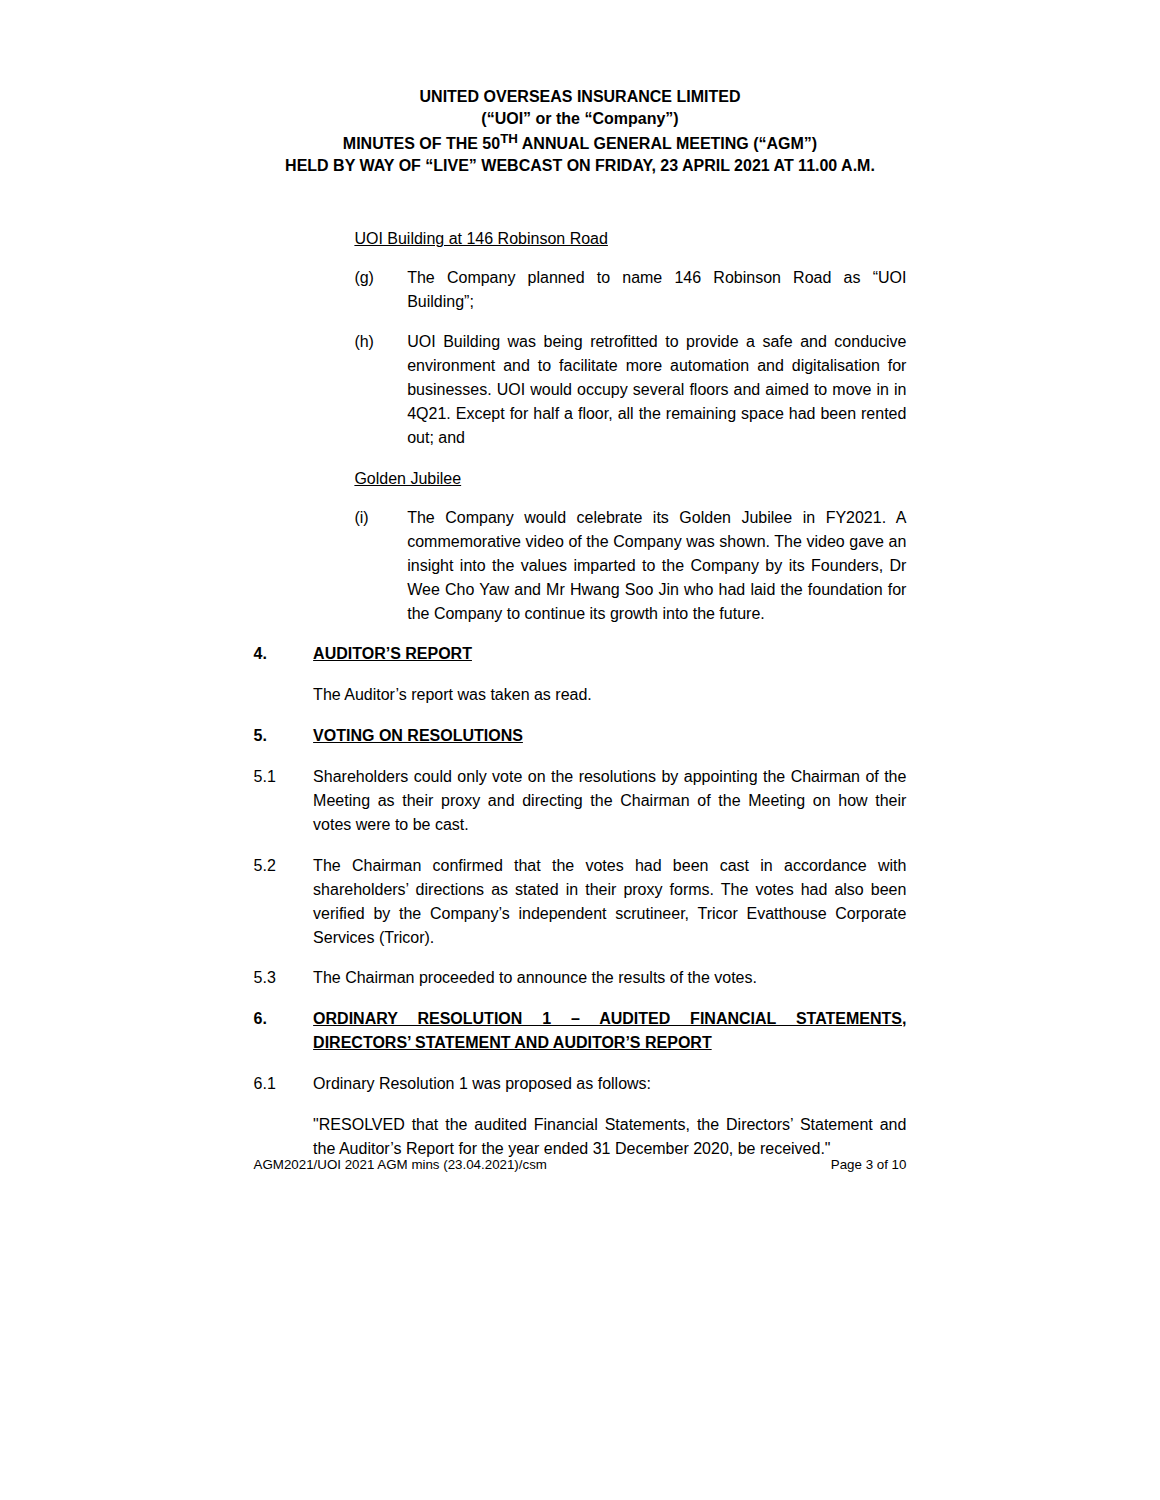UNITED OVERSEAS INSURANCE LIMITED
(“UOI” or the “Company”)
MINUTES OF THE 50TH ANNUAL GENERAL MEETING (“AGM”)
HELD BY WAY OF “LIVE” WEBCAST ON FRIDAY, 23 APRIL 2021 AT 11.00 A.M.
UOI Building at 146 Robinson Road
(g)
The Company planned to name 146 Robinson Road as “UOI Building”;
(h)
UOI Building was being retrofitted to provide a safe and conducive environment and to facilitate more automation and digitalisation for businesses. UOI would occupy several floors and aimed to move in in 4Q21. Except for half a floor, all the remaining space had been rented out; and
Golden Jubilee
(i)
The Company would celebrate its Golden Jubilee in FY2021. A commemorative video of the Company was shown. The video gave an insight into the values imparted to the Company by its Founders, Dr Wee Cho Yaw and Mr Hwang Soo Jin who had laid the foundation for the Company to continue its growth into the future.
4.
AUDITOR’S REPORT
The Auditor’s report was taken as read.
5.
VOTING ON RESOLUTIONS
5.1
Shareholders could only vote on the resolutions by appointing the Chairman of the Meeting as their proxy and directing the Chairman of the Meeting on how their votes were to be cast.
5.2
The Chairman confirmed that the votes had been cast in accordance with shareholders’ directions as stated in their proxy forms. The votes had also been verified by the Company’s independent scrutineer, Tricor Evatthouse Corporate Services (Tricor).
5.3
The Chairman proceeded to announce the results of the votes.
6.
ORDINARY RESOLUTION 1 – AUDITED FINANCIAL STATEMENTS, DIRECTORS’ STATEMENT AND AUDITOR’S REPORT
6.1
Ordinary Resolution 1 was proposed as follows:
"RESOLVED that the audited Financial Statements, the Directors’ Statement and the Auditor’s Report for the year ended 31 December 2020, be received."
AGM2021/UOI 2021 AGM mins (23.04.2021)/csm
Page 3 of 10